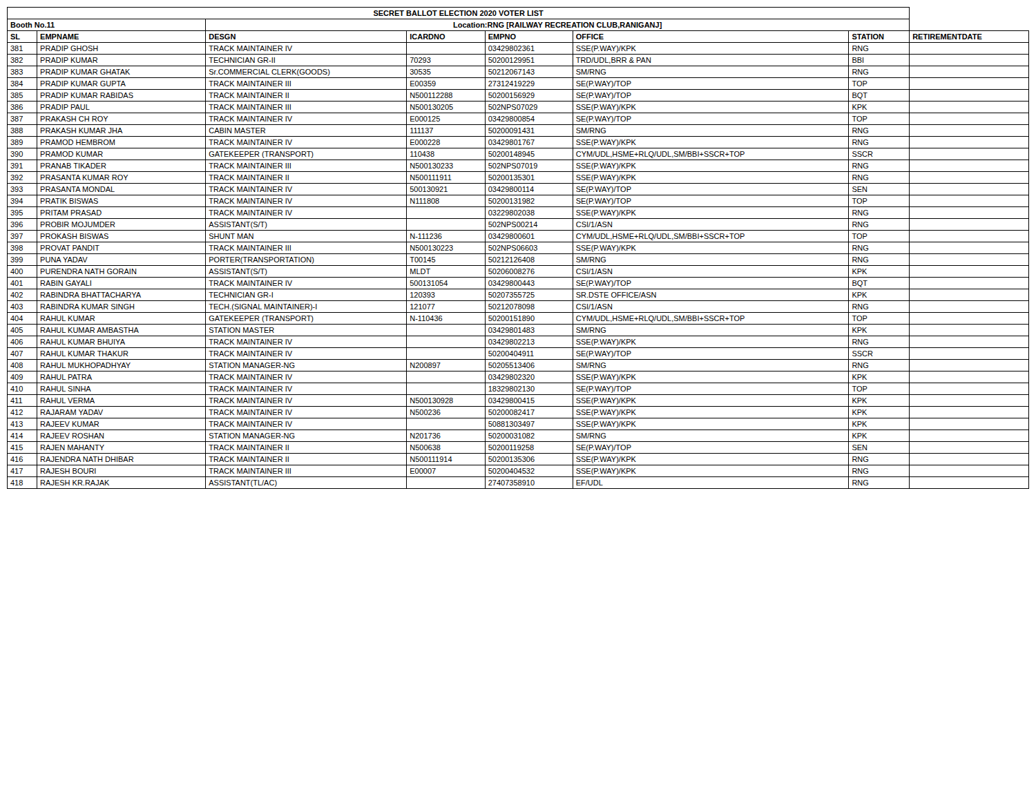| SECRET BALLOT ELECTION 2020 VOTER LIST |
| Booth No.11 | Location:RNG [RAILWAY RECREATION CLUB,RANIGANJ] |
| SL | EMPNAME | DESGN | ICARDNO | EMPNO | OFFICE | STATION | RETIREMENTDATE |
| 381 | PRADIP GHOSH | TRACK MAINTAINER IV | | 03429802361 | SSE(P.WAY)/KPK | RNG | |
| 382 | PRADIP KUMAR | TECHNICIAN GR-II | 70293 | 50200129951 | TRD/UDL,BRR & PAN | BBI | |
| 383 | PRADIP KUMAR GHATAK | Sr.COMMERCIAL CLERK(GOODS) | 30535 | 50212067143 | SM/RNG | RNG | |
| 384 | PRADIP KUMAR GUPTA | TRACK MAINTAINER III | E00359 | 27312419229 | SE(P.WAY)/TOP | TOP | |
| 385 | PRADIP KUMAR RABIDAS | TRACK MAINTAINER II | N500112288 | 50200156929 | SE(P.WAY)/TOP | BQT | |
| 386 | PRADIP PAUL | TRACK MAINTAINER III | N500130205 | 502NPS07029 | SSE(P.WAY)/KPK | KPK | |
| 387 | PRAKASH CH ROY | TRACK MAINTAINER IV | E000125 | 03429800854 | SE(P.WAY)/TOP | TOP | |
| 388 | PRAKASH KUMAR JHA | CABIN MASTER | 111137 | 50200091431 | SM/RNG | RNG | |
| 389 | PRAMOD HEMBROM | TRACK MAINTAINER IV | E000228 | 03429801767 | SSE(P.WAY)/KPK | RNG | |
| 390 | PRAMOD KUMAR | GATEKEEPER (TRANSPORT) | 110438 | 50200148945 | CYM/UDL,HSME+RLQ/UDL,SM/BBI+SSCR+TOP | SSCR | |
| 391 | PRANAB TIKADER | TRACK MAINTAINER III | N500130233 | 502NPS07019 | SSE(P.WAY)/KPK | RNG | |
| 392 | PRASANTA KUMAR ROY | TRACK MAINTAINER II | N500111911 | 50200135301 | SSE(P.WAY)/KPK | RNG | |
| 393 | PRASANTA MONDAL | TRACK MAINTAINER IV | 500130921 | 03429800114 | SE(P.WAY)/TOP | SEN | |
| 394 | PRATIK BISWAS | TRACK MAINTAINER IV | N111808 | 50200131982 | SE(P.WAY)/TOP | TOP | |
| 395 | PRITAM PRASAD | TRACK MAINTAINER IV | | 03229802038 | SSE(P.WAY)/KPK | RNG | |
| 396 | PROBIR MOJUMDER | ASSISTANT(S/T) | | 502NPS00214 | CSI/1/ASN | RNG | |
| 397 | PROKASH BISWAS | SHUNT MAN | N-111236 | 03429800601 | CYM/UDL,HSME+RLQ/UDL,SM/BBI+SSCR+TOP | TOP | |
| 398 | PROVAT PANDIT | TRACK MAINTAINER III | N500130223 | 502NPS06603 | SSE(P.WAY)/KPK | RNG | |
| 399 | PUNA YADAV | PORTER(TRANSPORTATION) | T00145 | 50212126408 | SM/RNG | RNG | |
| 400 | PURENDRA NATH GORAIN | ASSISTANT(S/T) | MLDT | 50206008276 | CSI/1/ASN | KPK | |
| 401 | RABIN GAYALI | TRACK MAINTAINER IV | 500131054 | 03429800443 | SE(P.WAY)/TOP | BQT | |
| 402 | RABINDRA BHATTACHARYA | TECHNICIAN GR-I | 120393 | 50207355725 | SR.DSTE OFFICE/ASN | KPK | |
| 403 | RABINDRA KUMAR SINGH | TECH.(SIGNAL MAINTAINER)-I | 121077 | 50212078098 | CSI/1/ASN | RNG | |
| 404 | RAHUL KUMAR | GATEKEEPER (TRANSPORT) | N-110436 | 50200151890 | CYM/UDL,HSME+RLQ/UDL,SM/BBI+SSCR+TOP | TOP | |
| 405 | RAHUL KUMAR AMBASTHA | STATION MASTER | | 03429801483 | SM/RNG | KPK | |
| 406 | RAHUL KUMAR BHUIYA | TRACK MAINTAINER IV | | 03429802213 | SSE(P.WAY)/KPK | RNG | |
| 407 | RAHUL KUMAR THAKUR | TRACK MAINTAINER IV | | 50200404911 | SE(P.WAY)/TOP | SSCR | |
| 408 | RAHUL MUKHOPADHYAY | STATION MANAGER-NG | N200897 | 50205513406 | SM/RNG | RNG | |
| 409 | RAHUL PATRA | TRACK MAINTAINER IV | | 03429802320 | SSE(P.WAY)/KPK | KPK | |
| 410 | RAHUL SINHA | TRACK MAINTAINER IV | | 18329802130 | SE(P.WAY)/TOP | TOP | |
| 411 | RAHUL VERMA | TRACK MAINTAINER IV | N500130928 | 03429800415 | SSE(P.WAY)/KPK | KPK | |
| 412 | RAJARAM YADAV | TRACK MAINTAINER IV | N500236 | 50200082417 | SSE(P.WAY)/KPK | KPK | |
| 413 | RAJEEV KUMAR | TRACK MAINTAINER IV | | 50881303497 | SSE(P.WAY)/KPK | KPK | |
| 414 | RAJEEV ROSHAN | STATION MANAGER-NG | N201736 | 50200031082 | SM/RNG | KPK | |
| 415 | RAJEN MAHANTY | TRACK MAINTAINER II | N500638 | 50200119258 | SE(P.WAY)/TOP | SEN | |
| 416 | RAJENDRA NATH DHIBAR | TRACK MAINTAINER II | N500111914 | 50200135306 | SSE(P.WAY)/KPK | RNG | |
| 417 | RAJESH BOURI | TRACK MAINTAINER III | E00007 | 50200404532 | SSE(P.WAY)/KPK | RNG | |
| 418 | RAJESH KR.RAJAK | ASSISTANT(TL/AC) | | 27407358910 | EF/UDL | RNG | |